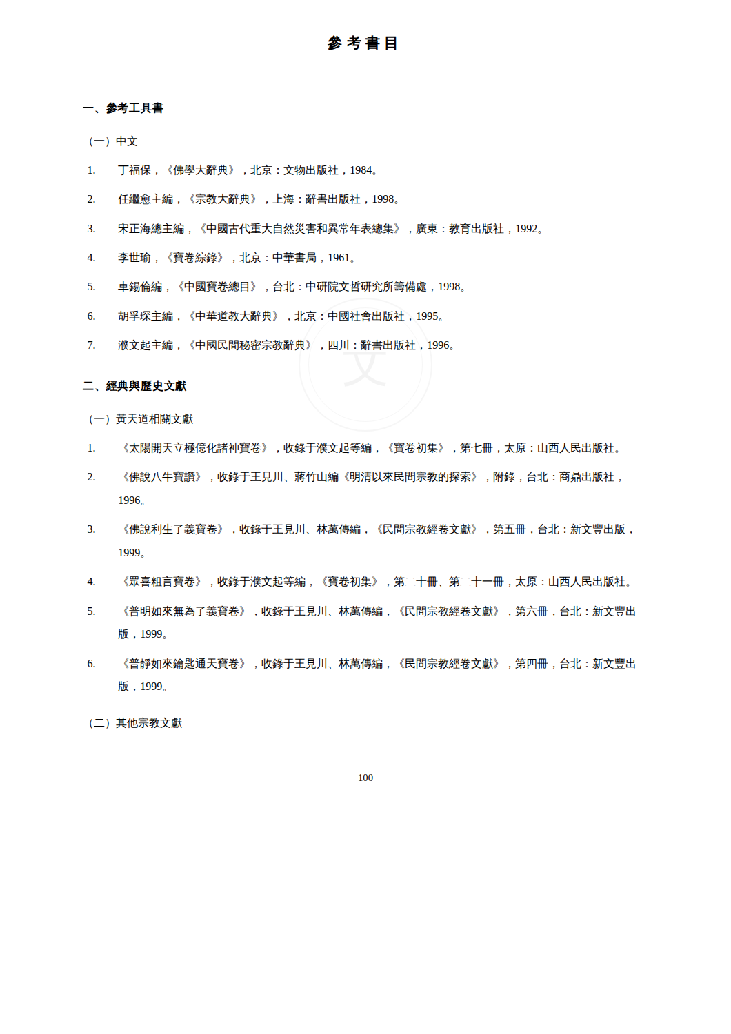文
參考書目
一、參考工具書
（一）中文
丁福保，《佛學大辭典》，北京：文物出版社，1984。
任繼愈主編，《宗教大辭典》，上海：辭書出版社，1998。
宋正海總主編，《中國古代重大自然災害和異常年表總集》，廣東：教育出版社，1992。
李世瑜，《寶卷綜錄》，北京：中華書局，1961。
車錫倫編，《中國寶卷總目》，台北：中研院文哲研究所籌備處，1998。
胡孚琛主編，《中華道教大辭典》，北京：中國社會出版社，1995。
濮文起主編，《中國民間秘密宗教辭典》，四川：辭書出版社，1996。
二、經典與歷史文獻
（一）黃天道相關文獻
《太陽開天立極億化諸神寶卷》，收錄于濮文起等編，《寶卷初集》，第七冊，太原：山西人民出版社。
《佛說八牛寶讚》，收錄于王見川、蔣竹山編《明清以來民間宗教的探索》，附錄，台北：商鼎出版社，1996。
《佛說利生了義寶卷》，收錄于王見川、林萬傳編，《民間宗教經卷文獻》，第五冊，台北：新文豐出版，1999。
《眾喜粗言寶卷》，收錄于濮文起等編，《寶卷初集》，第二十冊、第二十一冊，太原：山西人民出版社。
《普明如來無為了義寶卷》，收錄于王見川、林萬傳編，《民間宗教經卷文獻》，第六冊，台北：新文豐出版，1999。
《普靜如來鑰匙通天寶卷》，收錄于王見川、林萬傳編，《民間宗教經卷文獻》，第四冊，台北：新文豐出版，1999。
（二）其他宗教文獻
100